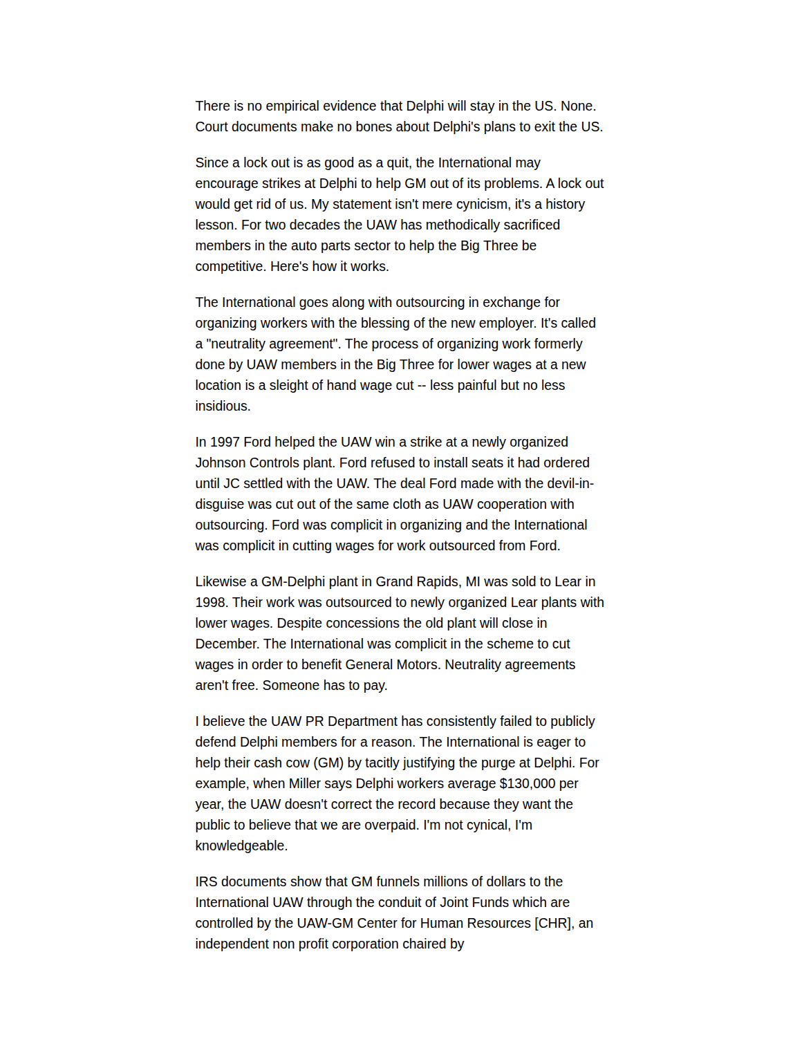There is no empirical evidence that Delphi will stay in the US. None. Court documents make no bones about Delphi's plans to exit the US.
Since a lock out is as good as a quit, the International may encourage strikes at Delphi to help GM out of its problems. A lock out would get rid of us. My statement isn't mere cynicism, it's a history lesson. For two decades the UAW has methodically sacrificed members in the auto parts sector to help the Big Three be competitive. Here's how it works.
The International goes along with outsourcing in exchange for organizing workers with the blessing of the new employer. It's called a "neutrality agreement". The process of organizing work formerly done by UAW members in the Big Three for lower wages at a new location is a sleight of hand wage cut -- less painful but no less insidious.
In 1997 Ford helped the UAW win a strike at a newly organized Johnson Controls plant. Ford refused to install seats it had ordered until JC settled with the UAW. The deal Ford made with the devil-in-disguise was cut out of the same cloth as UAW cooperation with outsourcing. Ford was complicit in organizing and the International was complicit in cutting wages for work outsourced from Ford.
Likewise a GM-Delphi plant in Grand Rapids, MI was sold to Lear in 1998. Their work was outsourced to newly organized Lear plants with lower wages. Despite concessions the old plant will close in December. The International was complicit in the scheme to cut wages in order to benefit General Motors. Neutrality agreements aren't free. Someone has to pay.
I believe the UAW PR Department has consistently failed to publicly defend Delphi members for a reason. The International is eager to help their cash cow (GM) by tacitly justifying the purge at Delphi. For example, when Miller says Delphi workers average $130,000 per year, the UAW doesn't correct the record because they want the public to believe that we are overpaid. I'm not cynical, I'm knowledgeable.
IRS documents show that GM funnels millions of dollars to the International UAW through the conduit of Joint Funds which are controlled by the UAW-GM Center for Human Resources [CHR], an independent non profit corporation chaired by